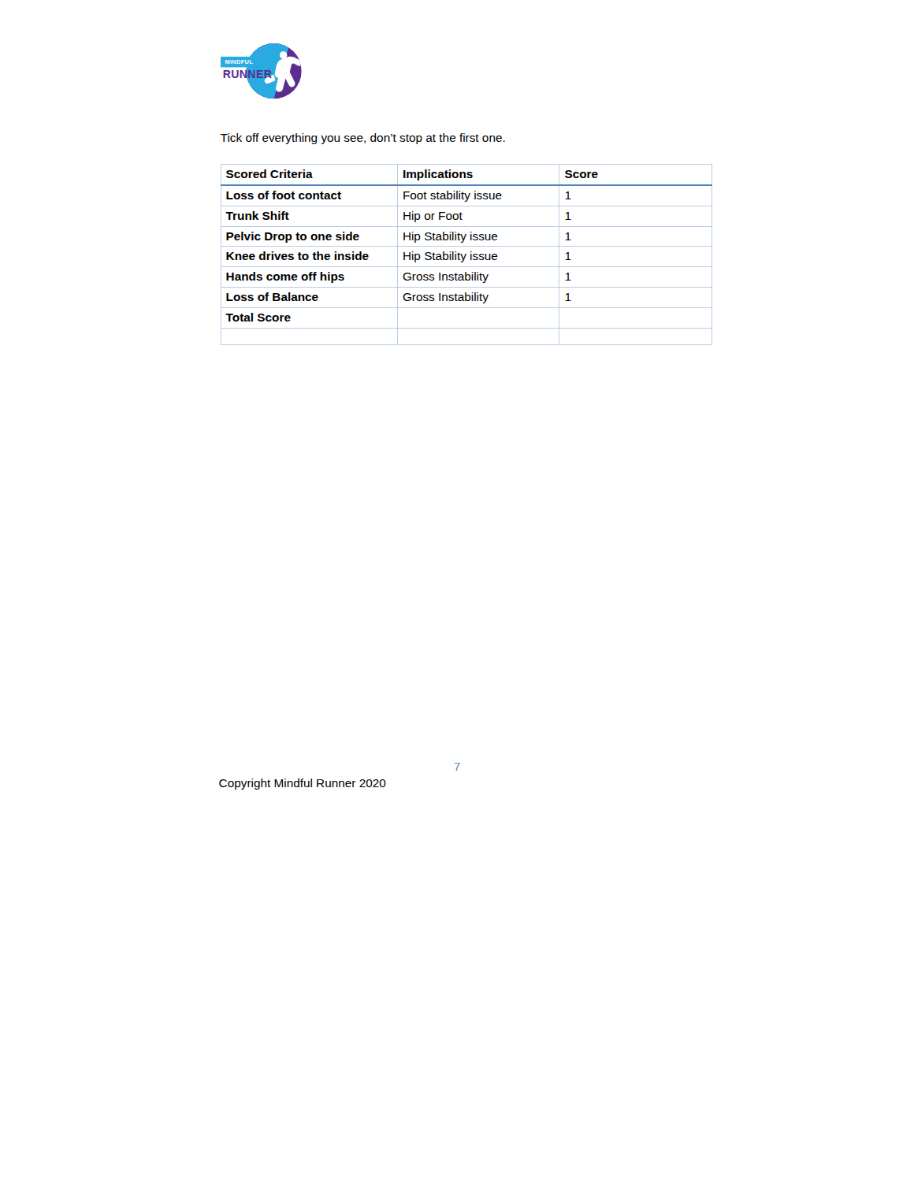MINDFUL RUNNER
Tick off everything you see, don’t stop at the first one.
| Scored Criteria | Implications | Score |
| --- | --- | --- |
| Loss of foot contact | Foot stability issue | 1 |
| Trunk Shift | Hip or Foot | 1 |
| Pelvic Drop to one side | Hip Stability issue | 1 |
| Knee drives to the inside | Hip Stability issue | 1 |
| Hands come off hips | Gross Instability | 1 |
| Loss of Balance | Gross Instability | 1 |
| Total Score | | |
7
Copyright Mindful Runner 2020